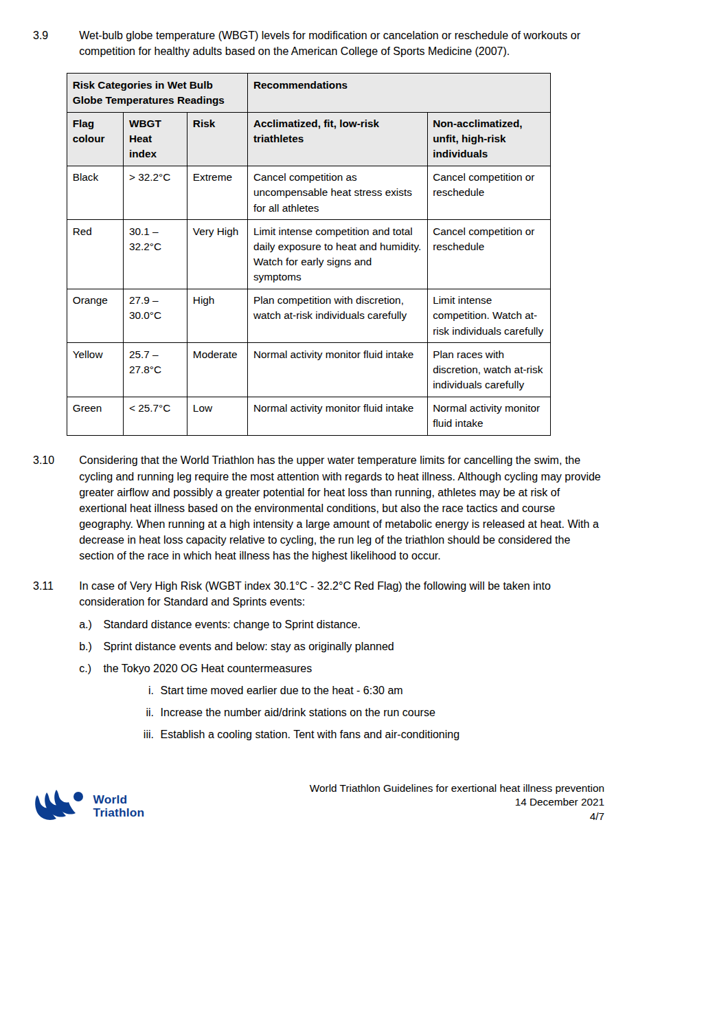3.9 Wet-bulb globe temperature (WBGT) levels for modification or cancelation or reschedule of workouts or competition for healthy adults based on the American College of Sports Medicine (2007).
| Risk Categories in Wet Bulb Globe Temperatures Readings | Recommendations |
| --- | --- |
| Flag colour | WBGT Heat index | Risk | Acclimatized, fit, low-risk triathletes | Non-acclimatized, unfit, high-risk individuals |
| Black | > 32.2°C | Extreme | Cancel competition as uncompensable heat stress exists for all athletes | Cancel competition or reschedule |
| Red | 30.1 – 32.2°C | Very High | Limit intense competition and total daily exposure to heat and humidity. Watch for early signs and symptoms | Cancel competition or reschedule |
| Orange | 27.9 – 30.0°C | High | Plan competition with discretion, watch at-risk individuals carefully | Limit intense competition. Watch at-risk individuals carefully |
| Yellow | 25.7 – 27.8°C | Moderate | Normal activity monitor fluid intake | Plan races with discretion, watch at-risk individuals carefully |
| Green | < 25.7°C | Low | Normal activity monitor fluid intake | Normal activity monitor fluid intake |
3.10 Considering that the World Triathlon has the upper water temperature limits for cancelling the swim, the cycling and running leg require the most attention with regards to heat illness. Although cycling may provide greater airflow and possibly a greater potential for heat loss than running, athletes may be at risk of exertional heat illness based on the environmental conditions, but also the race tactics and course geography. When running at a high intensity a large amount of metabolic energy is released at heat. With a decrease in heat loss capacity relative to cycling, the run leg of the triathlon should be considered the section of the race in which heat illness has the highest likelihood to occur.
3.11 In case of Very High Risk (WGBT index 30.1°C - 32.2°C Red Flag) the following will be taken into consideration for Standard and Sprints events:
a.) Standard distance events: change to Sprint distance.
b.) Sprint distance events and below: stay as originally planned
c.) the Tokyo 2020 OG Heat countermeasures
i. Start time moved earlier due to the heat - 6:30 am
ii. Increase the number aid/drink stations on the run course
iii. Establish a cooling station. Tent with fans and air-conditioning
World
Triathlon
World Triathlon Guidelines for exertional heat illness prevention
14 December 2021
4/7